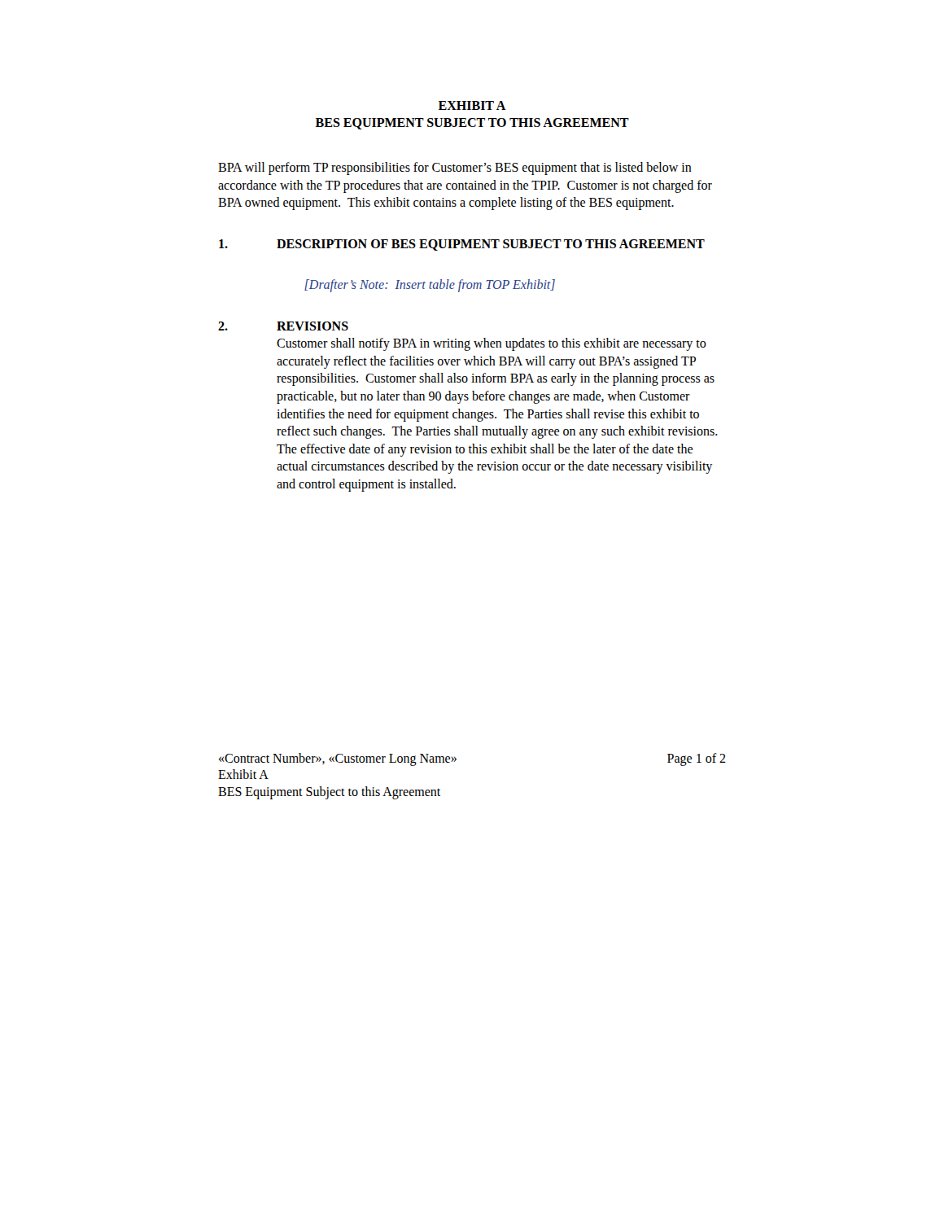EXHIBIT A BES EQUIPMENT SUBJECT TO THIS AGREEMENT
BPA will perform TP responsibilities for Customer’s BES equipment that is listed below in accordance with the TP procedures that are contained in the TPIP. Customer is not charged for BPA owned equipment. This exhibit contains a complete listing of the BES equipment.
Description of BES Equipment Subject to this Agreement
[Drafter’s Note: Insert table from TOP Exhibit]
Revisions
Customer shall notify BPA in writing when updates to this exhibit are necessary to accurately reflect the facilities over which BPA will carry out BPA’s assigned TP responsibilities. Customer shall also inform BPA as early in the planning process as practicable, but no later than 90 days before changes are made, when Customer identifies the need for equipment changes. The Parties shall revise this exhibit to reflect such changes. The Parties shall mutually agree on any such exhibit revisions. The effective date of any revision to this exhibit shall be the later of the date the actual circumstances described by the revision occur or the date necessary visibility and control equipment is installed.
«Contract Number», «Customer Long Name»
Exhibit A
BES Equipment Subject to this Agreement
Page 1 of 2